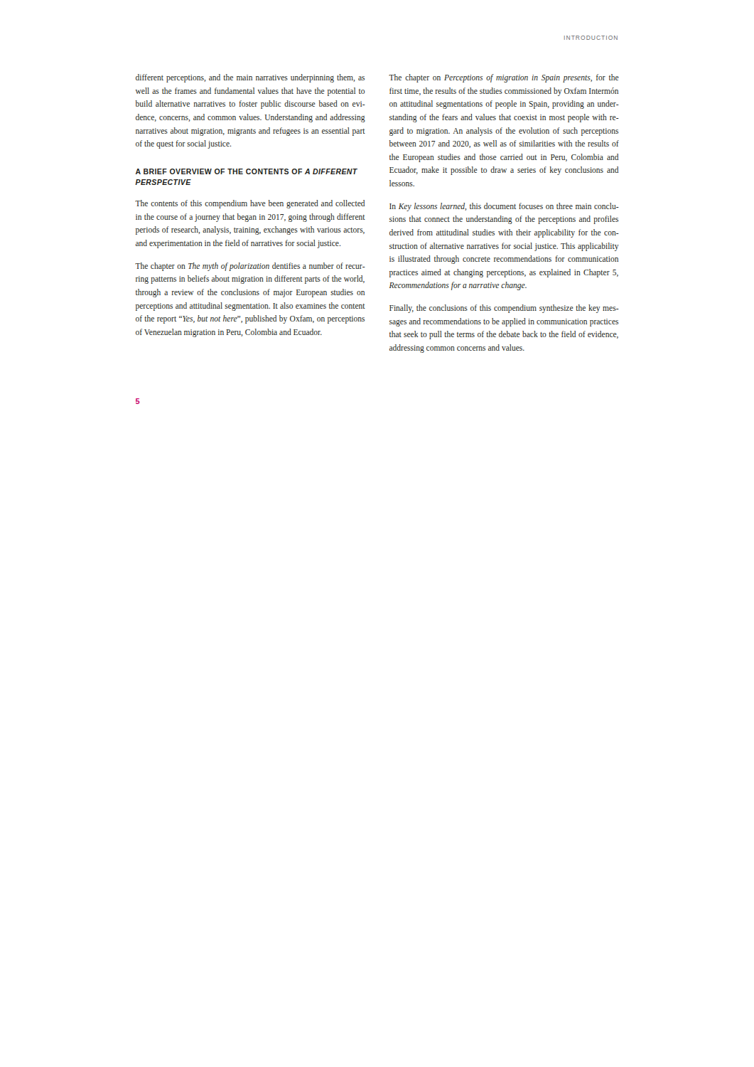Introduction
different perceptions, and the main narratives underpinning them, as well as the frames and fundamental values that have the potential to build alternative narratives to foster public discourse based on evidence, concerns, and common values. Understanding and addressing narratives about migration, migrants and refugees is an essential part of the quest for social justice.
A brief overview of the contents of A different perspective
The contents of this compendium have been generated and collected in the course of a journey that began in 2017, going through different periods of research, analysis, training, exchanges with various actors, and experimentation in the field of narratives for social justice.
The chapter on The myth of polarization dentifies a number of recurring patterns in beliefs about migration in different parts of the world, through a review of the conclusions of major European studies on perceptions and attitudinal segmentation. It also examines the content of the report “Yes, but not here”, published by Oxfam, on perceptions of Venezuelan migration in Peru, Colombia and Ecuador.
The chapter on Perceptions of migration in Spain presents, for the first time, the results of the studies commissioned by Oxfam Intermón on attitudinal segmentations of people in Spain, providing an understanding of the fears and values that coexist in most people with regard to migration. An analysis of the evolution of such perceptions between 2017 and 2020, as well as of similarities with the results of the European studies and those carried out in Peru, Colombia and Ecuador, make it possible to draw a series of key conclusions and lessons.
In Key lessons learned, this document focuses on three main conclusions that connect the understanding of the perceptions and profiles derived from attitudinal studies with their applicability for the construction of alternative narratives for social justice. This applicability is illustrated through concrete recommendations for communication practices aimed at changing perceptions, as explained in Chapter 5, Recommendations for a narrative change.
Finally, the conclusions of this compendium synthesize the key messages and recommendations to be applied in communication practices that seek to pull the terms of the debate back to the field of evidence, addressing common concerns and values.
5